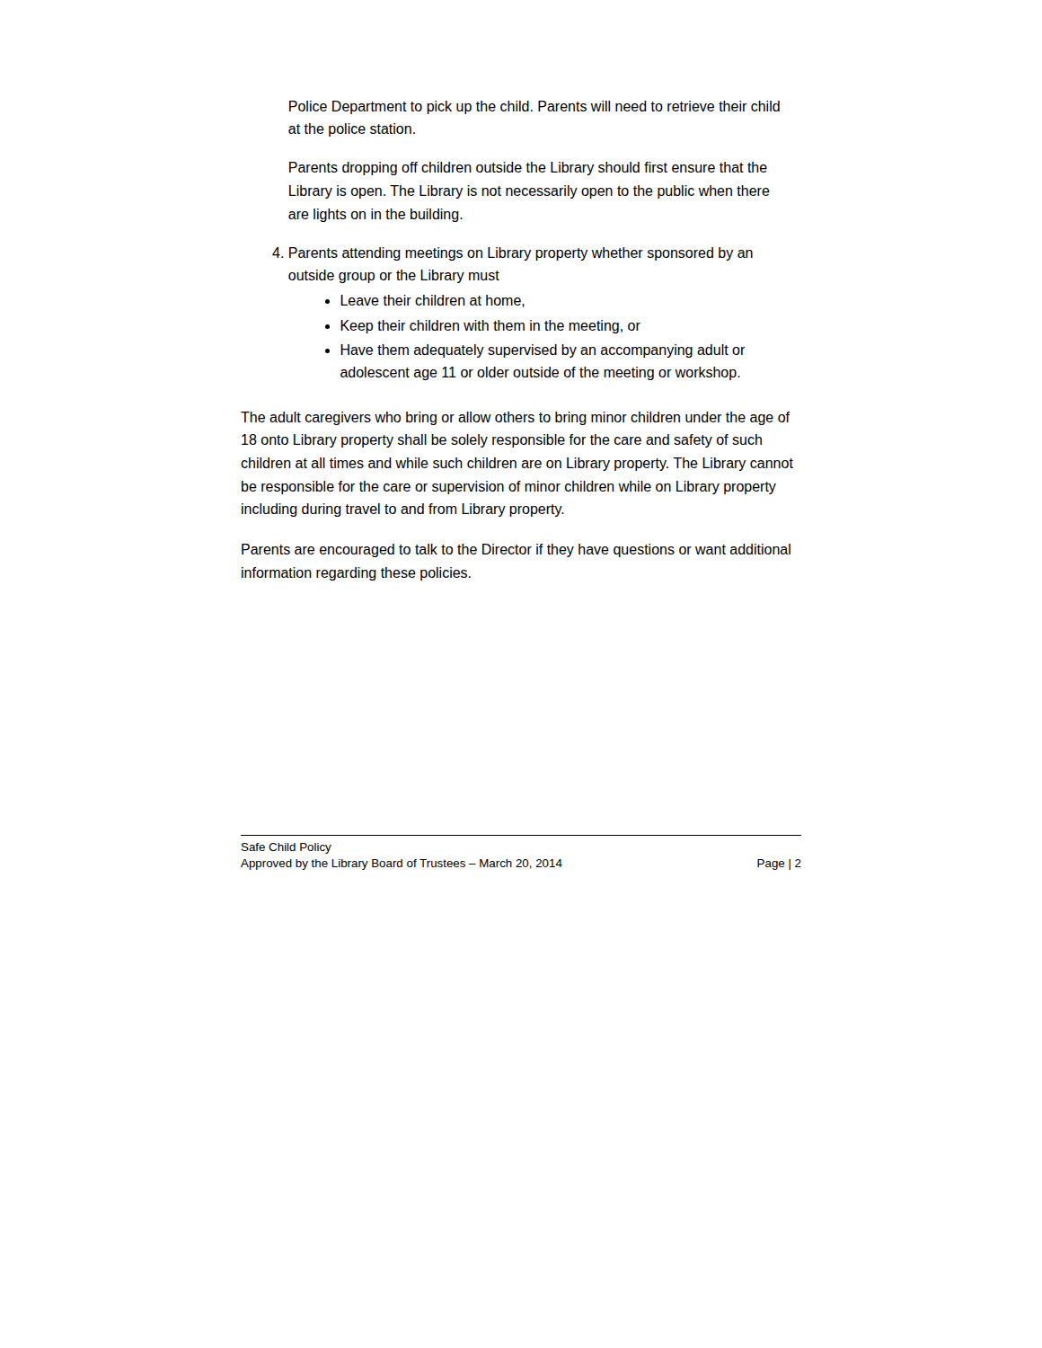Police Department to pick up the child. Parents will need to retrieve their child at the police station.
Parents dropping off children outside the Library should first ensure that the Library is open. The Library is not necessarily open to the public when there are lights on in the building.
Parents attending meetings on Library property whether sponsored by an outside group or the Library must
Leave their children at home,
Keep their children with them in the meeting, or
Have them adequately supervised by an accompanying adult or adolescent age 11 or older outside of the meeting or workshop.
The adult caregivers who bring or allow others to bring minor children under the age of 18 onto Library property shall be solely responsible for the care and safety of such children at all times and while such children are on Library property. The Library cannot be responsible for the care or supervision of minor children while on Library property including during travel to and from Library property.
Parents are encouraged to talk to the Director if they have questions or want additional information regarding these policies.
Safe Child Policy
Approved by the Library Board of Trustees – March 20, 2014
Page | 2